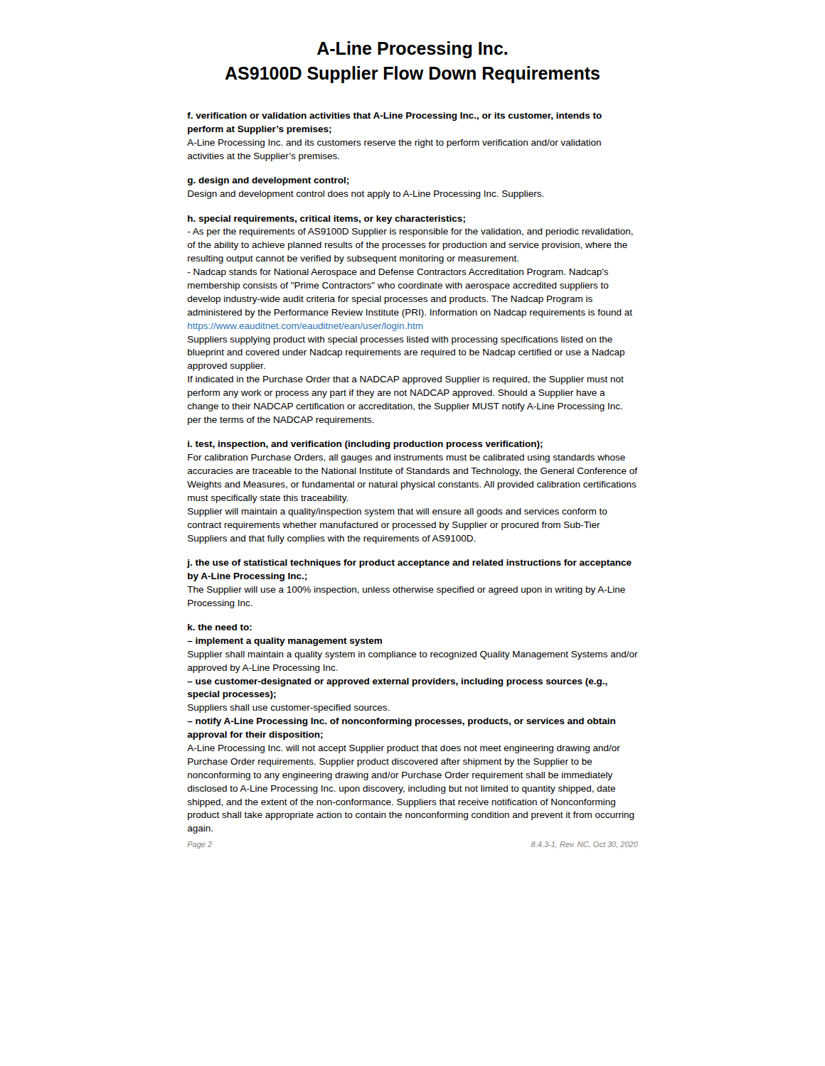A-Line Processing Inc.
AS9100D Supplier Flow Down Requirements
f. verification or validation activities that A-Line Processing Inc., or its customer, intends to perform at Supplier’s premises;
A-Line Processing Inc. and its customers reserve the right to perform verification and/or validation activities at the Supplier’s premises.
g. design and development control;
Design and development control does not apply to A-Line Processing Inc. Suppliers.
h. special requirements, critical items, or key characteristics;
- As per the requirements of AS9100D Supplier is responsible for the validation, and periodic revalidation, of the ability to achieve planned results of the processes for production and service provision, where the resulting output cannot be verified by subsequent monitoring or measurement.
- Nadcap stands for National Aerospace and Defense Contractors Accreditation Program. Nadcap's membership consists of "Prime Contractors" who coordinate with aerospace accredited suppliers to develop industry-wide audit criteria for special processes and products. The Nadcap Program is administered by the Performance Review Institute (PRI). Information on Nadcap requirements is found at https://www.eauditnet.com/eauditnet/ean/user/login.htm
Suppliers supplying product with special processes listed with processing specifications listed on the blueprint and covered under Nadcap requirements are required to be Nadcap certified or use a Nadcap approved supplier.
If indicated in the Purchase Order that a NADCAP approved Supplier is required, the Supplier must not perform any work or process any part if they are not NADCAP approved. Should a Supplier have a change to their NADCAP certification or accreditation, the Supplier MUST notify A-Line Processing Inc. per the terms of the NADCAP requirements.
i. test, inspection, and verification (including production process verification);
For calibration Purchase Orders, all gauges and instruments must be calibrated using standards whose accuracies are traceable to the National Institute of Standards and Technology, the General Conference of Weights and Measures, or fundamental or natural physical constants. All provided calibration certifications must specifically state this traceability.
Supplier will maintain a quality/inspection system that will ensure all goods and services conform to contract requirements whether manufactured or processed by Supplier or procured from Sub-Tier Suppliers and that fully complies with the requirements of AS9100D.
j. the use of statistical techniques for product acceptance and related instructions for acceptance by A-Line Processing Inc.;
The Supplier will use a 100% inspection, unless otherwise specified or agreed upon in writing by A-Line Processing Inc.
k. the need to:
– implement a quality management system
Supplier shall maintain a quality system in compliance to recognized Quality Management Systems and/or approved by A-Line Processing Inc.
– use customer-designated or approved external providers, including process sources (e.g., special processes);
Suppliers shall use customer-specified sources.
– notify A-Line Processing Inc. of nonconforming processes, products, or services and obtain approval for their disposition;
A-Line Processing Inc. will not accept Supplier product that does not meet engineering drawing and/or Purchase Order requirements. Supplier product discovered after shipment by the Supplier to be nonconforming to any engineering drawing and/or Purchase Order requirement shall be immediately disclosed to A-Line Processing Inc. upon discovery, including but not limited to quantity shipped, date shipped, and the extent of the non-conformance. Suppliers that receive notification of Nonconforming product shall take appropriate action to contain the nonconforming condition and prevent it from occurring again.
Page 2 8.4.3-1, Rev. NC, Oct 30, 2020